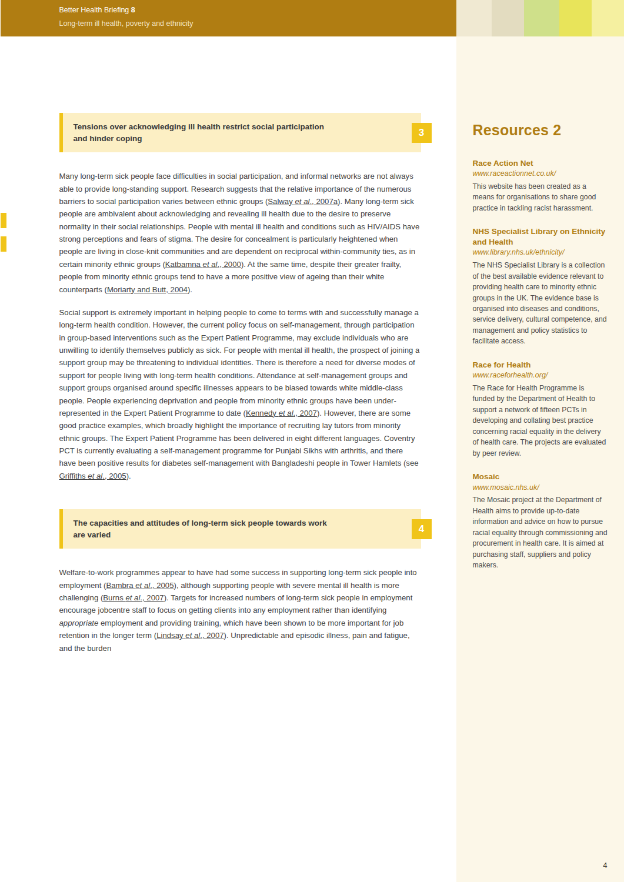Better Health Briefing 8
Long-term ill health, poverty and ethnicity
Resources 2
Race Action Net
www.raceactionnet.co.uk/
This website has been created as a means for organisations to share good practice in tackling racist harassment.
NHS Specialist Library on Ethnicity and Health
www.library.nhs.uk/ethnicity/
The NHS Specialist Library is a collection of the best available evidence relevant to providing health care to minority ethnic groups in the UK. The evidence base is organised into diseases and conditions, service delivery, cultural competence, and management and policy statistics to facilitate access.
Race for Health
www.raceforhealth.org/
The Race for Health Programme is funded by the Department of Health to support a network of fifteen PCTs in developing and collating best practice concerning racial equality in the delivery of health care. The projects are evaluated by peer review.
Mosaic
www.mosaic.nhs.uk/
The Mosaic project at the Department of Health aims to provide up-to-date information and advice on how to pursue racial equality through commissioning and procurement in health care. It is aimed at purchasing staff, suppliers and policy makers.
Tensions over acknowledging ill health restrict social participation
and hinder coping
3
Many long-term sick people face difficulties in social participation, and informal networks are not always able to provide long-standing support. Research suggests that the relative importance of the numerous barriers to social participation varies between ethnic groups (Salway et al., 2007a). Many long-term sick people are ambivalent about acknowledging and revealing ill health due to the desire to preserve normality in their social relationships. People with mental ill health and conditions such as HIV/AIDS have strong perceptions and fears of stigma. The desire for concealment is particularly heightened when people are living in close-knit communities and are dependent on reciprocal within-community ties, as in certain minority ethnic groups (Katbamna et al., 2000). At the same time, despite their greater frailty, people from minority ethnic groups tend to have a more positive view of ageing than their white counterparts (Moriarty and Butt, 2004).
Social support is extremely important in helping people to come to terms with and successfully manage a long-term health condition. However, the current policy focus on self-management, through participation in group-based interventions such as the Expert Patient Programme, may exclude individuals who are unwilling to identify themselves publicly as sick. For people with mental ill health, the prospect of joining a support group may be threatening to individual identities. There is therefore a need for diverse modes of support for people living with long-term health conditions. Attendance at self-management groups and support groups organised around specific illnesses appears to be biased towards white middle-class people. People experiencing deprivation and people from minority ethnic groups have been under-represented in the Expert Patient Programme to date (Kennedy et al., 2007). However, there are some good practice examples, which broadly highlight the importance of recruiting lay tutors from minority ethnic groups. The Expert Patient Programme has been delivered in eight different languages. Coventry PCT is currently evaluating a self-management programme for Punjabi Sikhs with arthritis, and there have been positive results for diabetes self-management with Bangladeshi people in Tower Hamlets (see Griffiths et al., 2005).
The capacities and attitudes of long-term sick people towards work
are varied
4
Welfare-to-work programmes appear to have had some success in supporting long-term sick people into employment (Bambra et al., 2005), although supporting people with severe mental ill health is more challenging (Burns et al., 2007). Targets for increased numbers of long-term sick people in employment encourage jobcentre staff to focus on getting clients into any employment rather than identifying appropriate employment and providing training, which have been shown to be more important for job retention in the longer term (Lindsay et al., 2007). Unpredictable and episodic illness, pain and fatigue, and the burden
4